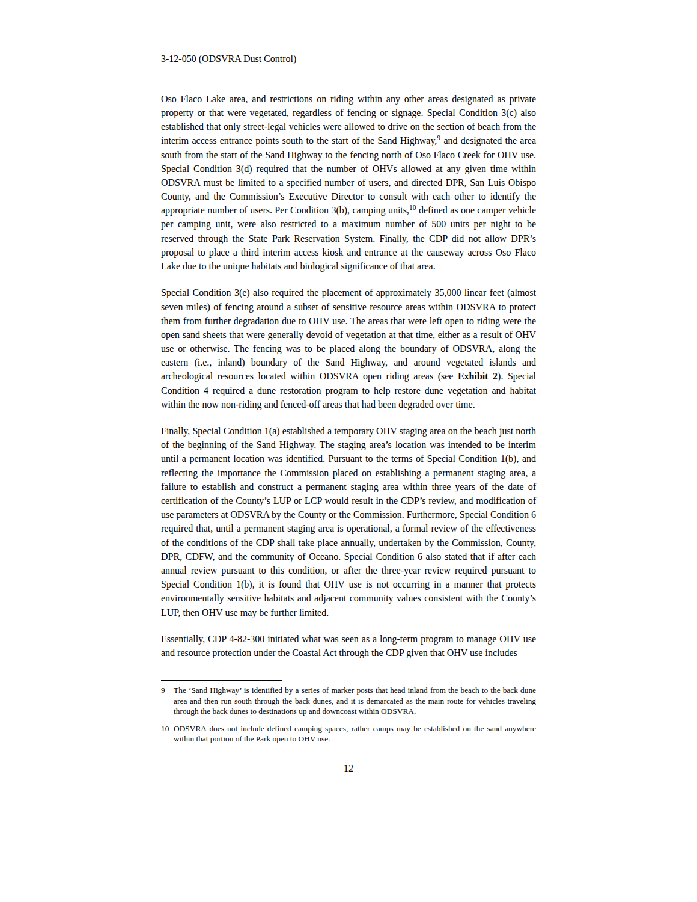3-12-050 (ODSVRA Dust Control)
Oso Flaco Lake area, and restrictions on riding within any other areas designated as private property or that were vegetated, regardless of fencing or signage. Special Condition 3(c) also established that only street-legal vehicles were allowed to drive on the section of beach from the interim access entrance points south to the start of the Sand Highway,9 and designated the area south from the start of the Sand Highway to the fencing north of Oso Flaco Creek for OHV use. Special Condition 3(d) required that the number of OHVs allowed at any given time within ODSVRA must be limited to a specified number of users, and directed DPR, San Luis Obispo County, and the Commission’s Executive Director to consult with each other to identify the appropriate number of users. Per Condition 3(b), camping units,10 defined as one camper vehicle per camping unit, were also restricted to a maximum number of 500 units per night to be reserved through the State Park Reservation System. Finally, the CDP did not allow DPR’s proposal to place a third interim access kiosk and entrance at the causeway across Oso Flaco Lake due to the unique habitats and biological significance of that area.
Special Condition 3(e) also required the placement of approximately 35,000 linear feet (almost seven miles) of fencing around a subset of sensitive resource areas within ODSVRA to protect them from further degradation due to OHV use. The areas that were left open to riding were the open sand sheets that were generally devoid of vegetation at that time, either as a result of OHV use or otherwise. The fencing was to be placed along the boundary of ODSVRA, along the eastern (i.e., inland) boundary of the Sand Highway, and around vegetated islands and archeological resources located within ODSVRA open riding areas (see Exhibit 2). Special Condition 4 required a dune restoration program to help restore dune vegetation and habitat within the now non-riding and fenced-off areas that had been degraded over time.
Finally, Special Condition 1(a) established a temporary OHV staging area on the beach just north of the beginning of the Sand Highway. The staging area’s location was intended to be interim until a permanent location was identified. Pursuant to the terms of Special Condition 1(b), and reflecting the importance the Commission placed on establishing a permanent staging area, a failure to establish and construct a permanent staging area within three years of the date of certification of the County’s LUP or LCP would result in the CDP’s review, and modification of use parameters at ODSVRA by the County or the Commission. Furthermore, Special Condition 6 required that, until a permanent staging area is operational, a formal review of the effectiveness of the conditions of the CDP shall take place annually, undertaken by the Commission, County, DPR, CDFW, and the community of Oceano. Special Condition 6 also stated that if after each annual review pursuant to this condition, or after the three-year review required pursuant to Special Condition 1(b), it is found that OHV use is not occurring in a manner that protects environmentally sensitive habitats and adjacent community values consistent with the County’s LUP, then OHV use may be further limited.
Essentially, CDP 4-82-300 initiated what was seen as a long-term program to manage OHV use and resource protection under the Coastal Act through the CDP given that OHV use includes
9
The ‘Sand Highway’ is identified by a series of marker posts that head inland from the beach to the back dune area and then run south through the back dunes, and it is demarcated as the main route for vehicles traveling through the back dunes to destinations up and downcoast within ODSVRA.
10
ODSVRA does not include defined camping spaces, rather camps may be established on the sand anywhere within that portion of the Park open to OHV use.
12